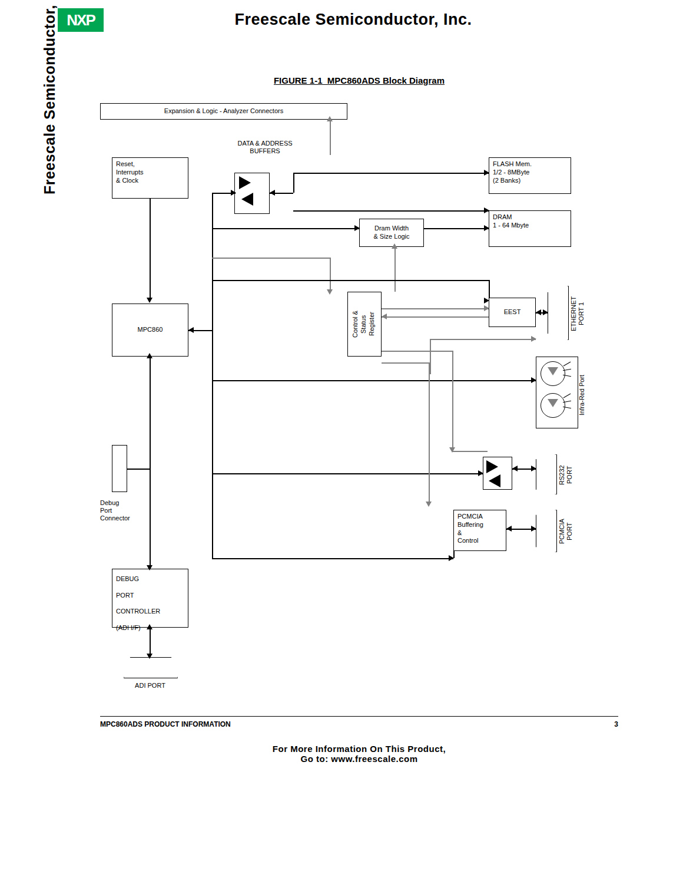NXP
Freescale Semiconductor, Inc.
Freescale Semiconductor, Inc.
FIGURE 1-1 MPC860ADS Block Diagram
Expansion & Logic - Analyzer Connectors
DATA & ADDRESS
BUFFERS
Reset,
Interrupts
& Clock
FLASH Mem.
1/2 - 8MByte
(2 Banks)
DRAM
1 - 64 Mbyte
Dram Width
& Size Logic
MPC860
Control &
Status
Register
EEST
ETHERNET
PORT 1
Infra-Red Port
RS232
PORT
PCMCIA
Buffering
&
Control
PCMCIA
PORT
Debug
Port
Connector
DEBUG
PORT
CONTROLLER
(ADI I/F)
ADI PORT
MPC860ADS PRODUCT INFORMATION 3
For More Information On This Product,
Go to: www.freescale.com